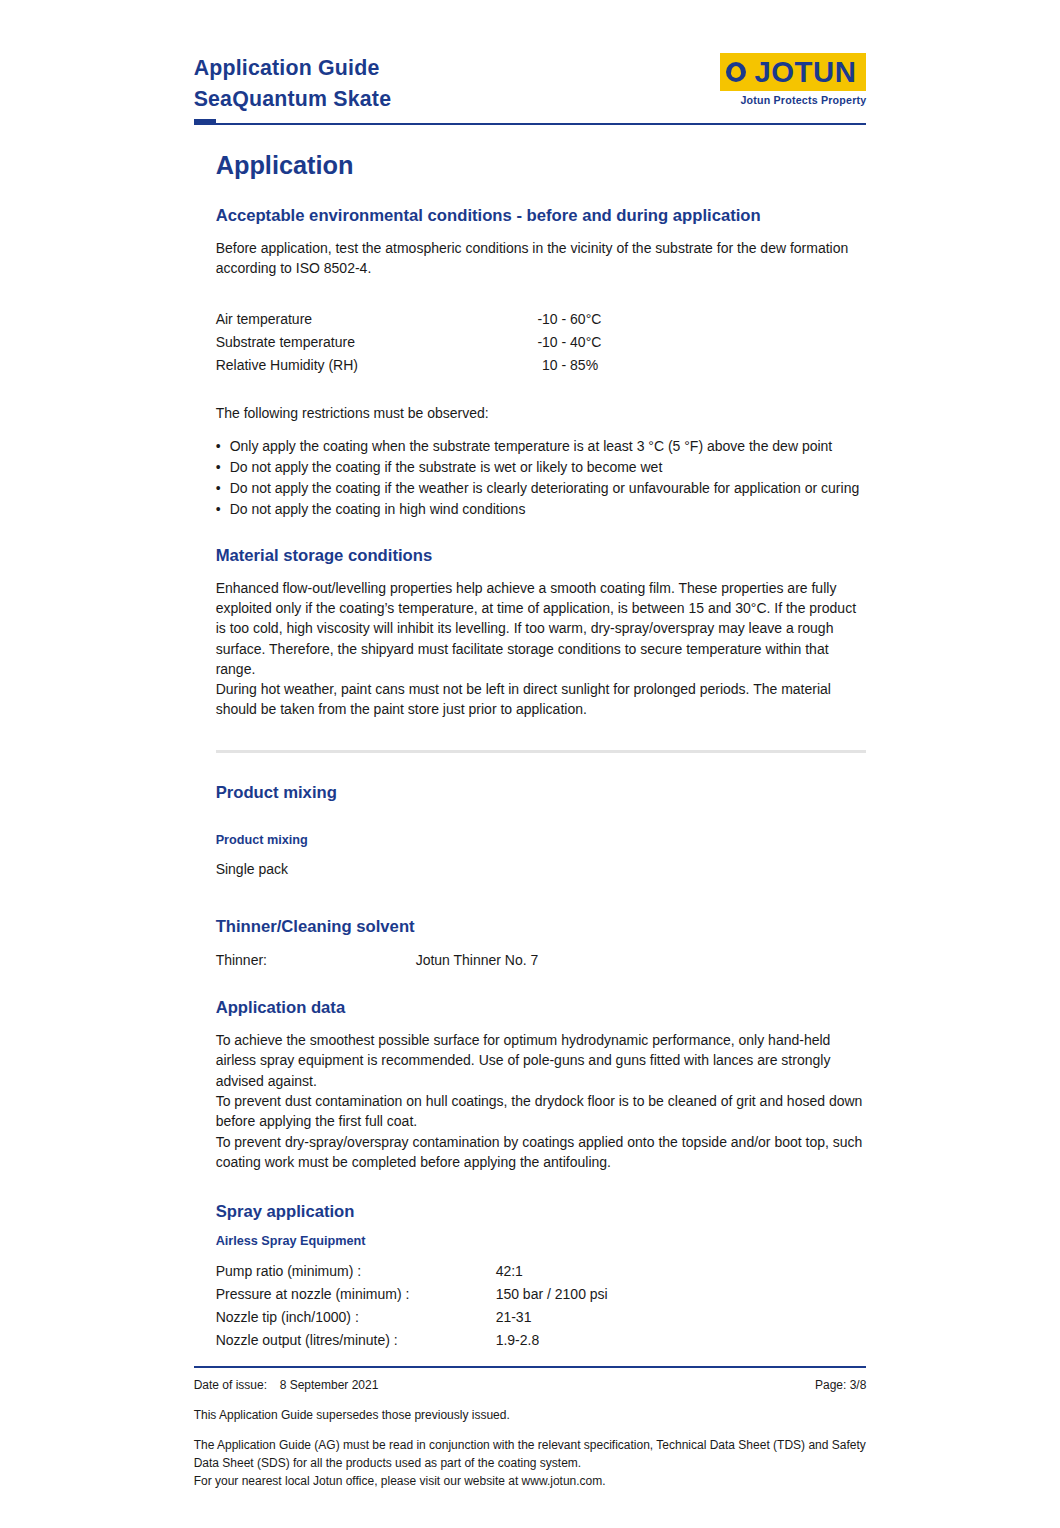Application Guide
SeaQuantum Skate
JOTUN
Jotun Protects Property
Application
Acceptable environmental conditions - before and during application
Before application, test the atmospheric conditions in the vicinity of the substrate for the dew formation according to ISO 8502-4.
| Air temperature | -10 - 60 | °C |
| Substrate temperature | -10 - 40 | °C |
| Relative Humidity (RH) | 10 - 85 | % |
The following restrictions must be observed:
Only apply the coating when the substrate temperature is at least 3 °C (5 °F) above the dew point
Do not apply the coating if the substrate is wet or likely to become wet
Do not apply the coating if the weather is clearly deteriorating or unfavourable for application or curing
Do not apply the coating in high wind conditions
Material storage conditions
Enhanced flow-out/levelling properties help achieve a smooth coating film. These properties are fully exploited only if the coating’s temperature, at time of application, is between 15 and 30°C. If the product is too cold, high viscosity will inhibit its levelling. If too warm, dry-spray/overspray may leave a rough surface. Therefore, the shipyard must facilitate storage conditions to secure temperature within that range.
During hot weather, paint cans must not be left in direct sunlight for prolonged periods. The material should be taken from the paint store just prior to application.
Product mixing
Product mixing
Single pack
Thinner/Cleaning solvent
| Thinner: | Jotun Thinner No. 7 |
Application data
To achieve the smoothest possible surface for optimum hydrodynamic performance, only hand-held airless spray equipment is recommended. Use of pole-guns and guns fitted with lances are strongly advised against.
To prevent dust contamination on hull coatings, the drydock floor is to be cleaned of grit and hosed down before applying the first full coat.
To prevent dry-spray/overspray contamination by coatings applied onto the topside and/or boot top, such coating work must be completed before applying the antifouling.
Spray application
Airless Spray Equipment
| Pump ratio (minimum) : | 42:1 |
| Pressure at nozzle (minimum) : | 150 bar / 2100 psi |
| Nozzle tip (inch/1000) : | 21-31 |
| Nozzle output (litres/minute) : | 1.9-2.8 |
Date of issue: 8 September 2021
Page: 3/8
This Application Guide supersedes those previously issued.
The Application Guide (AG) must be read in conjunction with the relevant specification, Technical Data Sheet (TDS) and Safety Data Sheet (SDS) for all the products used as part of the coating system.
For your nearest local Jotun office, please visit our website at www.jotun.com.